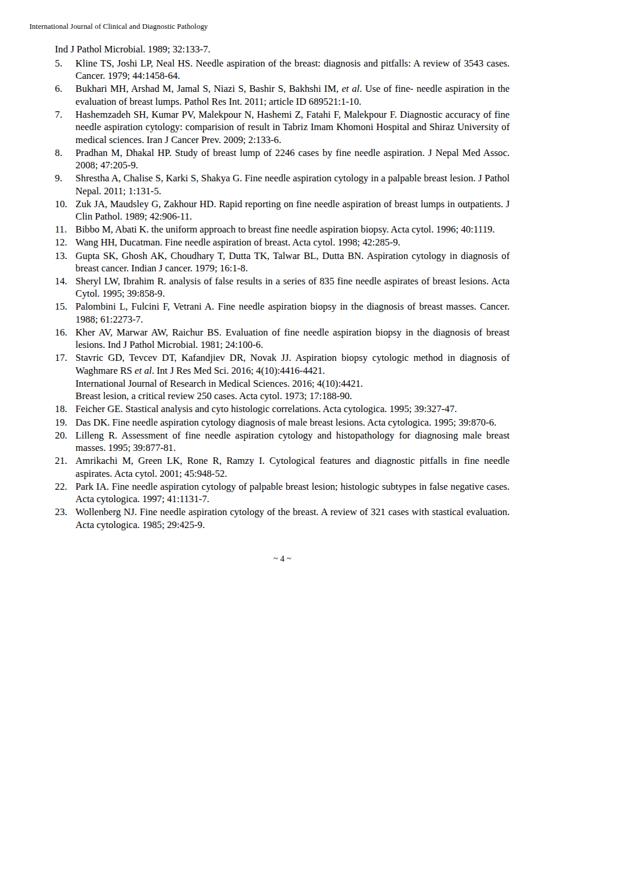International Journal of Clinical and Diagnostic Pathology
Ind J Pathol Microbial. 1989; 32:133-7.
Kline TS, Joshi LP, Neal HS. Needle aspiration of the breast: diagnosis and pitfalls: A review of 3543 cases. Cancer. 1979; 44:1458-64.
Bukhari MH, Arshad M, Jamal S, Niazi S, Bashir S, Bakhshi IM, et al. Use of fine- needle aspiration in the evaluation of breast lumps. Pathol Res Int. 2011; article ID 689521:1-10.
Hashemzadeh SH, Kumar PV, Malekpour N, Hashemi Z, Fatahi F, Malekpour F. Diagnostic accuracy of fine needle aspiration cytology: comparision of result in Tabriz Imam Khomoni Hospital and Shiraz University of medical sciences. Iran J Cancer Prev. 2009; 2:133-6.
Pradhan M, Dhakal HP. Study of breast lump of 2246 cases by fine needle aspiration. J Nepal Med Assoc. 2008; 47:205-9.
Shrestha A, Chalise S, Karki S, Shakya G. Fine needle aspiration cytology in a palpable breast lesion. J Pathol Nepal. 2011; 1:131-5.
Zuk JA, Maudsley G, Zakhour HD. Rapid reporting on fine needle aspiration of breast lumps in outpatients. J Clin Pathol. 1989; 42:906-11.
Bibbo M, Abati K. the uniform approach to breast fine needle aspiration biopsy. Acta cytol. 1996; 40:1119.
Wang HH, Ducatman. Fine needle aspiration of breast. Acta cytol. 1998; 42:285-9.
Gupta SK, Ghosh AK, Choudhary T, Dutta TK, Talwar BL, Dutta BN. Aspiration cytology in diagnosis of breast cancer. Indian J cancer. 1979; 16:1-8.
Sheryl LW, Ibrahim R. analysis of false results in a series of 835 fine needle aspirates of breast lesions. Acta Cytol. 1995; 39:858-9.
Palombini L, Fulcini F, Vetrani A. Fine needle aspiration biopsy in the diagnosis of breast masses. Cancer. 1988; 61:2273-7.
Kher AV, Marwar AW, Raichur BS. Evaluation of fine needle aspiration biopsy in the diagnosis of breast lesions. Ind J Pathol Microbial. 1981; 24:100-6.
Stavric GD, Tevcev DT, Kafandjiev DR, Novak JJ. Aspiration biopsy cytologic method in diagnosis of Waghmare RS et al. Int J Res Med Sci. 2016; 4(10):4416-4421.
International Journal of Research in Medical Sciences. 2016; 4(10):4421.
Breast lesion, a critical review 250 cases. Acta cytol. 1973; 17:188-90.
Feicher GE. Stastical analysis and cyto histologic correlations. Acta cytologica. 1995; 39:327-47.
Das DK. Fine needle aspiration cytology diagnosis of male breast lesions. Acta cytologica. 1995; 39:870-6.
Lilleng R. Assessment of fine needle aspiration cytology and histopathology for diagnosing male breast masses. 1995; 39:877-81.
Amrikachi M, Green LK, Rone R, Ramzy I. Cytological features and diagnostic pitfalls in fine needle aspirates. Acta cytol. 2001; 45:948-52.
Park IA. Fine needle aspiration cytology of palpable breast lesion; histologic subtypes in false negative cases. Acta cytologica. 1997; 41:1131-7.
Wollenberg NJ. Fine needle aspiration cytology of the breast. A review of 321 cases with stastical evaluation. Acta cytologica. 1985; 29:425-9.
~ 4 ~